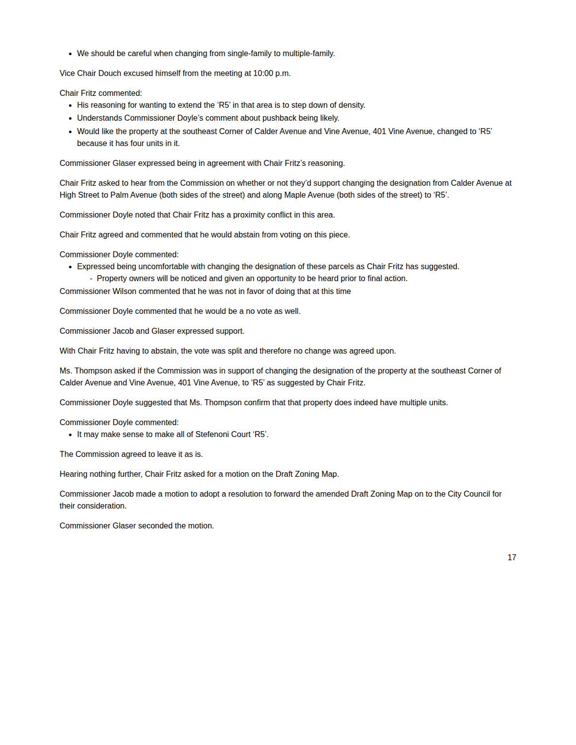We should be careful when changing from single-family to multiple-family.
Vice Chair Douch excused himself from the meeting at 10:00 p.m.
Chair Fritz commented:
His reasoning for wanting to extend the ‘R5’ in that area is to step down of density.
Understands Commissioner Doyle’s comment about pushback being likely.
Would like the property at the southeast Corner of Calder Avenue and Vine Avenue, 401 Vine Avenue, changed to ‘R5’ because it has four units in it.
Commissioner Glaser expressed being in agreement with Chair Fritz’s reasoning.
Chair Fritz asked to hear from the Commission on whether or not they’d support changing the designation from Calder Avenue at High Street to Palm Avenue (both sides of the street) and along Maple Avenue (both sides of the street) to ‘R5’.
Commissioner Doyle noted that Chair Fritz has a proximity conflict in this area.
Chair Fritz agreed and commented that he would abstain from voting on this piece.
Commissioner Doyle commented:
Expressed being uncomfortable with changing the designation of these parcels as Chair Fritz has suggested.
Property owners will be noticed and given an opportunity to be heard prior to final action.
Commissioner Wilson commented that he was not in favor of doing that at this time
Commissioner Doyle commented that he would be a no vote as well.
Commissioner Jacob and Glaser expressed support.
With Chair Fritz having to abstain, the vote was split and therefore no change was agreed upon.
Ms. Thompson asked if the Commission was in support of changing the designation of the property at the southeast Corner of Calder Avenue and Vine Avenue, 401 Vine Avenue, to ‘R5’ as suggested by Chair Fritz.
Commissioner Doyle suggested that Ms. Thompson confirm that that property does indeed have multiple units.
Commissioner Doyle commented:
It may make sense to make all of Stefenoni Court ‘R5’.
The Commission agreed to leave it as is.
Hearing nothing further, Chair Fritz asked for a motion on the Draft Zoning Map.
Commissioner Jacob made a motion to adopt a resolution to forward the amended Draft Zoning Map on to the City Council for their consideration.
Commissioner Glaser seconded the motion.
17